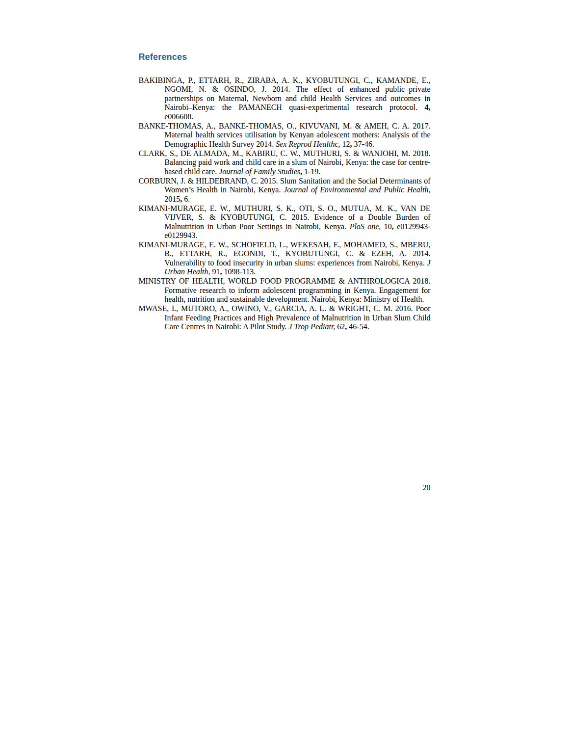References
BAKIBINGA, P., ETTARH, R., ZIRABA, A. K., KYOBUTUNGI, C., KAMANDE, E., NGOMI, N. & OSINDO, J. 2014. The effect of enhanced public–private partnerships on Maternal, Newborn and child Health Services and outcomes in Nairobi–Kenya: the PAMANECH quasi-experimental research protocol. 4, e006608.
BANKE-THOMAS, A., BANKE-THOMAS, O., KIVUVANI, M. & AMEH, C. A. 2017. Maternal health services utilisation by Kenyan adolescent mothers: Analysis of the Demographic Health Survey 2014. Sex Reprod Healthc, 12, 37-46.
CLARK, S., DE ALMADA, M., KABIRU, C. W., MUTHURI, S. & WANJOHI, M. 2018. Balancing paid work and child care in a slum of Nairobi, Kenya: the case for centre-based child care. Journal of Family Studies, 1-19.
CORBURN, J. & HILDEBRAND, C. 2015. Slum Sanitation and the Social Determinants of Women’s Health in Nairobi, Kenya. Journal of Environmental and Public Health, 2015, 6.
KIMANI-MURAGE, E. W., MUTHURI, S. K., OTI, S. O., MUTUA, M. K., VAN DE VIJVER, S. & KYOBUTUNGI, C. 2015. Evidence of a Double Burden of Malnutrition in Urban Poor Settings in Nairobi, Kenya. PloS one, 10, e0129943-e0129943.
KIMANI-MURAGE, E. W., SCHOFIELD, L., WEKESAH, F., MOHAMED, S., MBERU, B., ETTARH, R., EGONDI, T., KYOBUTUNGI, C. & EZEH, A. 2014. Vulnerability to food insecurity in urban slums: experiences from Nairobi, Kenya. J Urban Health, 91, 1098-113.
MINISTRY OF HEALTH, WORLD FOOD PROGRAMME & ANTHROLOGICA 2018. Formative research to inform adolescent programming in Kenya. Engagement for health, nutrition and sustainable development. Nairobi, Kenya: Ministry of Health.
MWASE, I., MUTORO, A., OWINO, V., GARCIA, A. L. & WRIGHT, C. M. 2016. Poor Infant Feeding Practices and High Prevalence of Malnutrition in Urban Slum Child Care Centres in Nairobi: A Pilot Study. J Trop Pediatr, 62, 46-54.
20